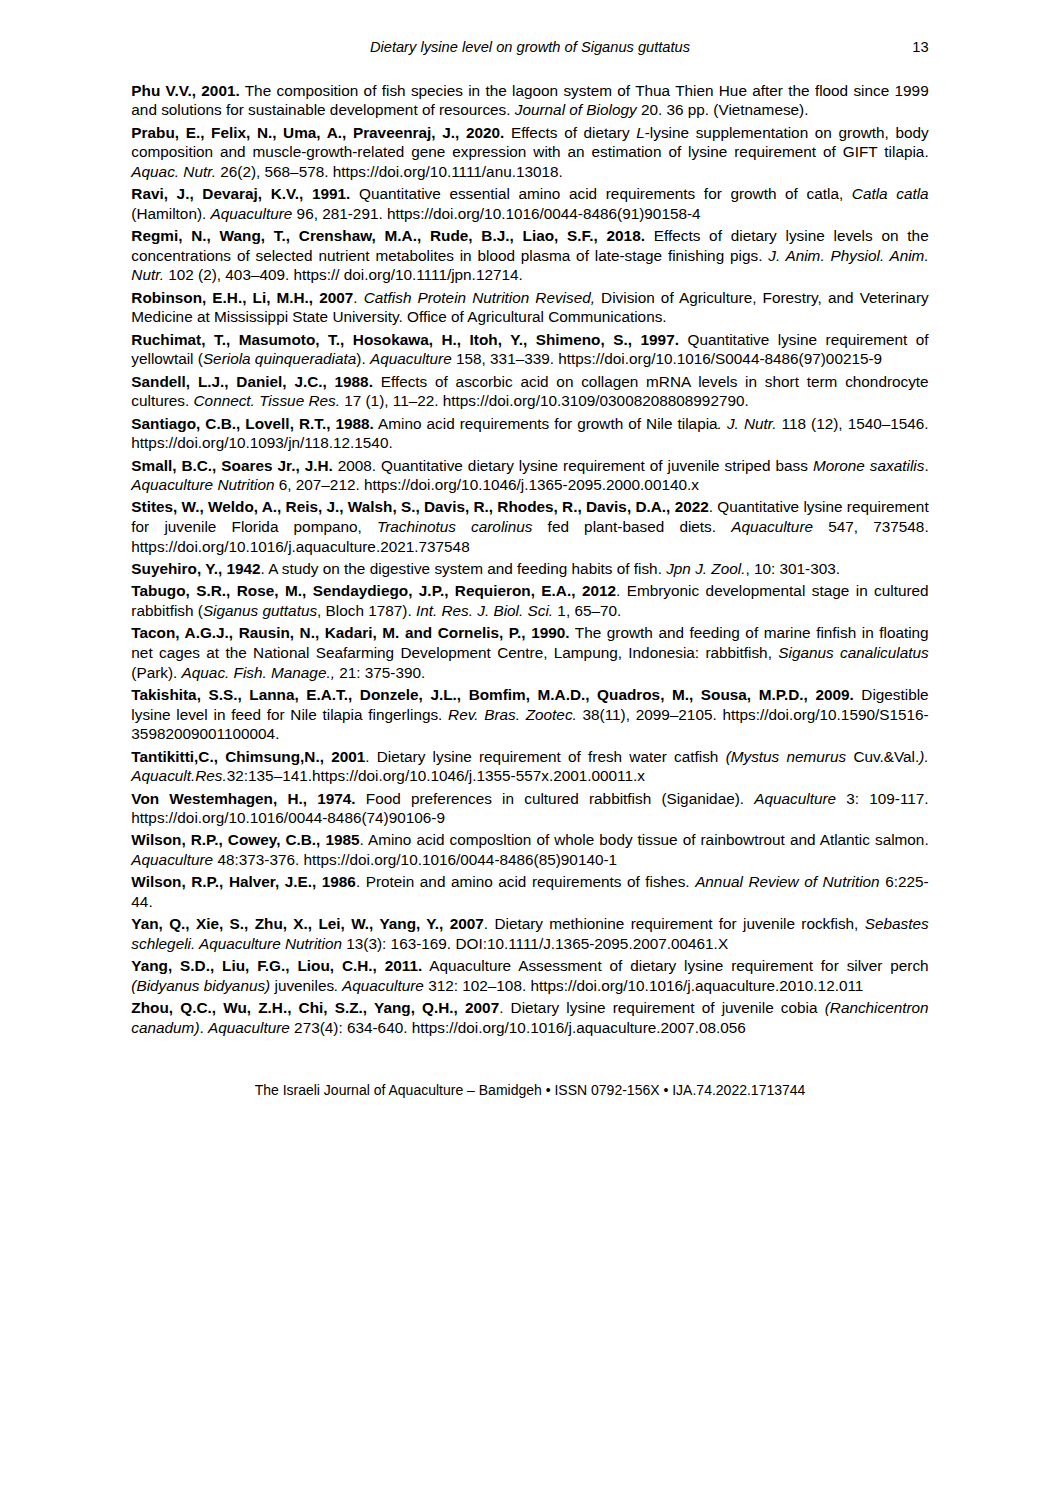Dietary lysine level on growth of Siganus guttatus 13
Phu V.V., 2001. The composition of fish species in the lagoon system of Thua Thien Hue after the flood since 1999 and solutions for sustainable development of resources. Journal of Biology 20. 36 pp. (Vietnamese).
Prabu, E., Felix, N., Uma, A., Praveenraj, J., 2020. Effects of dietary L-lysine supplementation on growth, body composition and muscle-growth-related gene expression with an estimation of lysine requirement of GIFT tilapia. Aquac. Nutr. 26(2), 568–578. https://doi.org/10.1111/anu.13018.
Ravi, J., Devaraj, K.V., 1991. Quantitative essential amino acid requirements for growth of catla, Catla catla (Hamilton). Aquaculture 96, 281-291. https://doi.org/10.1016/0044-8486(91)90158-4
Regmi, N., Wang, T., Crenshaw, M.A., Rude, B.J., Liao, S.F., 2018. Effects of dietary lysine levels on the concentrations of selected nutrient metabolites in blood plasma of late-stage finishing pigs. J. Anim. Physiol. Anim. Nutr. 102 (2), 403–409. https:// doi.org/10.1111/jpn.12714.
Robinson, E.H., Li, M.H., 2007. Catfish Protein Nutrition Revised, Division of Agriculture, Forestry, and Veterinary Medicine at Mississippi State University. Office of Agricultural Communications.
Ruchimat, T., Masumoto, T., Hosokawa, H., Itoh, Y., Shimeno, S., 1997. Quantitative lysine requirement of yellowtail (Seriola quinqueradiata). Aquaculture 158, 331–339. https://doi.org/10.1016/S0044-8486(97)00215-9
Sandell, L.J., Daniel, J.C., 1988. Effects of ascorbic acid on collagen mRNA levels in short term chondrocyte cultures. Connect. Tissue Res. 17 (1), 11–22. https://doi.org/10.3109/03008208808992790.
Santiago, C.B., Lovell, R.T., 1988. Amino acid requirements for growth of Nile tilapia. J. Nutr. 118 (12), 1540–1546. https://doi.org/10.1093/jn/118.12.1540.
Small, B.C., Soares Jr., J.H. 2008. Quantitative dietary lysine requirement of juvenile striped bass Morone saxatilis. Aquaculture Nutrition 6, 207–212. https://doi.org/10.1046/j.1365-2095.2000.00140.x
Stites, W., Weldo, A., Reis, J., Walsh, S., Davis, R., Rhodes, R., Davis, D.A., 2022. Quantitative lysine requirement for juvenile Florida pompano, Trachinotus carolinus fed plant-based diets. Aquaculture 547, 737548. https://doi.org/10.1016/j.aquaculture.2021.737548
Suyehiro, Y., 1942. A study on the digestive system and feeding habits of fish. Jpn J. Zool., 10: 301-303.
Tabugo, S.R., Rose, M., Sendaydiego, J.P., Requieron, E.A., 2012. Embryonic developmental stage in cultured rabbitfish (Siganus guttatus, Bloch 1787). Int. Res. J. Biol. Sci. 1, 65–70.
Tacon, A.G.J., Rausin, N., Kadari, M. and Cornelis, P., 1990. The growth and feeding of marine finfish in floating net cages at the National Seafarming Development Centre, Lampung, Indonesia: rabbitfish, Siganus canaliculatus (Park). Aquac. Fish. Manage., 21: 375-390.
Takishita, S.S., Lanna, E.A.T., Donzele, J.L., Bomfim, M.A.D., Quadros, M., Sousa, M.P.D., 2009. Digestible lysine level in feed for Nile tilapia fingerlings. Rev. Bras. Zootec. 38(11), 2099–2105. https://doi.org/10.1590/S1516-35982009001100004.
Tantikitti,C., Chimsung,N., 2001. Dietary lysine requirement of fresh water catfish (Mystus nemurus Cuv.&Val.). Aquacult.Res. 32:135–141.https://doi.org/10.1046/j.1355-557x.2001.00011.x
Von Westemhagen, H., 1974. Food preferences in cultured rabbitfish (Siganidae). Aquaculture 3: 109-117. https://doi.org/10.1016/0044-8486(74)90106-9
Wilson, R.P., Cowey, C.B., 1985. Amino acid composltion of whole body tissue of rainbowtrout and Atlantic salmon. Aquaculture 48:373-376. https://doi.org/10.1016/0044-8486(85)90140-1
Wilson, R.P., Halver, J.E., 1986. Protein and amino acid requirements of fishes. Annual Review of Nutrition 6:225-44.
Yan, Q., Xie, S., Zhu, X., Lei, W., Yang, Y., 2007. Dietary methionine requirement for juvenile rockfish, Sebastes schlegeli. Aquaculture Nutrition 13(3): 163-169. DOI:10.1111/J.1365-2095.2007.00461.X
Yang, S.D., Liu, F.G., Liou, C.H., 2011. Aquaculture Assessment of dietary lysine requirement for silver perch (Bidyanus bidyanus) juveniles. Aquaculture 312: 102–108. https://doi.org/10.1016/j.aquaculture.2010.12.011
Zhou, Q.C., Wu, Z.H., Chi, S.Z., Yang, Q.H., 2007. Dietary lysine requirement of juvenile cobia (Ranchicentron canadum). Aquaculture 273(4): 634-640. https://doi.org/10.1016/j.aquaculture.2007.08.056
The Israeli Journal of Aquaculture – Bamidgeh • ISSN 0792-156X • IJA.74.2022.1713744